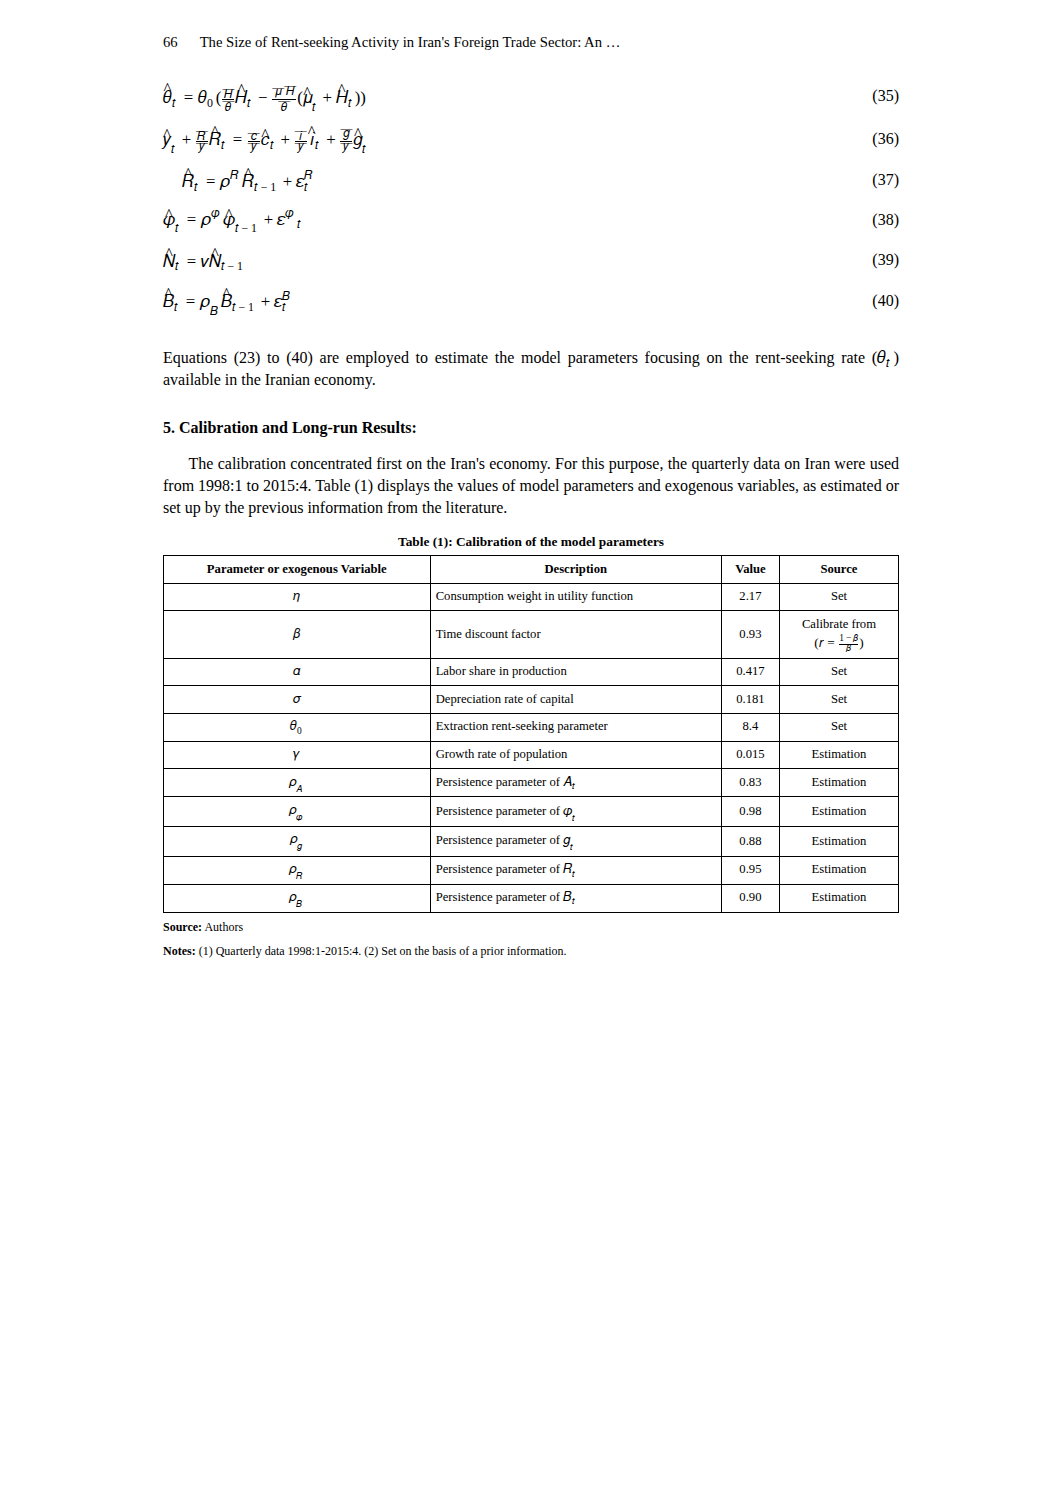66 The Size of Rent-seeking Activity in Iran's Foreign Trade Sector: An …
θ^t = θ0 ( H― θ― H^t − μ―H― θ― ( μ^t + H^t ) )
(35)
y^t + R― y― R^t = c― y― c^t + i― y― i^t + g― y― g^t
(36)
R^t = ρR R^t−1 + εtR
(37)
φ^t = ρφ φ^t−1 + εφt
(38)
N^t = ν N^t−1
(39)
B^t = ρB B^t−1 + εtB
(40)
Equations (23) to (40) are employed to estimate the model parameters focusing on the rent-seeking rate (θt) available in the Iranian economy.
5. Calibration and Long-run Results:
The calibration concentrated first on the Iran's economy. For this purpose, the quarterly data on Iran were used from 1998:1 to 2015:4. Table (1) displays the values of model parameters and exogenous variables, as estimated or set up by the previous information from the literature.
Table (1): Calibration of the model parameters
| Parameter or exogenous Variable | Description | Value | Source |
| --- | --- | --- | --- |
| η | Consumption weight in utility function | 2.17 | Set |
| β | Time discount factor | 0.93 | Calibrate from ( r = 1 − β β ) |
| α | Labor share in production | 0.417 | Set |
| σ | Depreciation rate of capital | 0.181 | Set |
| θ 0 | Extraction rent-seeking parameter | 8.4 | Set |
| γ | Growth rate of population | 0.015 | Estimation |
| ρ A | Persistence parameter of A t | 0.83 | Estimation |
| ρ φ | Persistence parameter of φ t | 0.98 | Estimation |
| ρ g | Persistence parameter of g t | 0.88 | Estimation |
| ρ R | Persistence parameter of R t | 0.95 | Estimation |
| ρ B | Persistence parameter of B t | 0.90 | Estimation |
Source: Authors
Notes: (1) Quarterly data 1998:1-2015:4. (2) Set on the basis of a prior information.